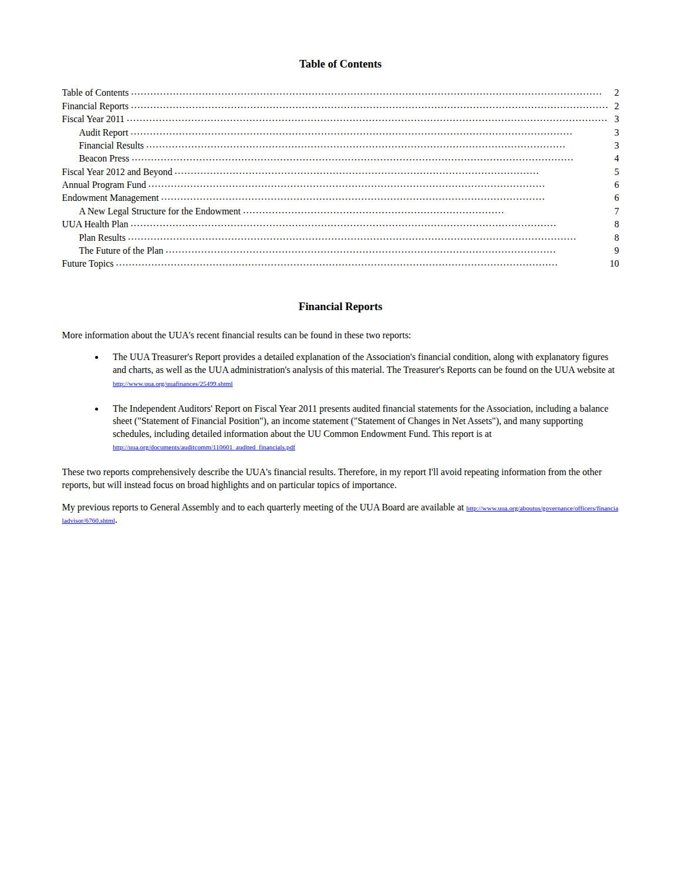Table of Contents
Table of Contents .................................................................................................................................................. 2
Financial Reports .................................................................................................................................................... 2
Fiscal Year 2011 ..................................................................................................................................................... 3
Audit Report ......................................................................................................................................... 3
Financial Results .................................................................................................................................. 3
Beacon Press ......................................................................................................................................... 4
Fiscal Year 2012 and Beyond ................................................................................................................. 5
Annual Program Fund ........................................................................................................................... 6
Endowment Management ....................................................................................................................... 6
A New Legal Structure for the Endowment ................................................................................. 7
UUA Health Plan .................................................................................................................................... 8
Plan Results ........................................................................................................................................... 8
The Future of the Plan ......................................................................................................................... 9
Future Topics ......................................................................................................................................... 10
Financial Reports
More information about the UUA's recent financial results can be found in these two reports:
The UUA Treasurer's Report provides a detailed explanation of the Association's financial condition, along with explanatory figures and charts, as well as the UUA administration's analysis of this material. The Treasurer's Reports can be found on the UUA website at
http://www.uua.org/uuafinances/25499.shtml
The Independent Auditors' Report on Fiscal Year 2011 presents audited financial statements for the Association, including a balance sheet ("Statement of Financial Position"), an income statement ("Statement of Changes in Net Assets"), and many supporting schedules, including detailed information about the UU Common Endowment Fund. This report is at
http://uua.org/documents/auditcomm/110601_audited_financials.pdf
These two reports comprehensively describe the UUA's financial results. Therefore, in my report I'll avoid repeating information from the other reports, but will instead focus on broad highlights and on particular topics of importance.
My previous reports to General Assembly and to each quarterly meeting of the UUA Board are available at http://www.uua.org/aboutus/governance/officers/financialadvisor/6760.shtml.